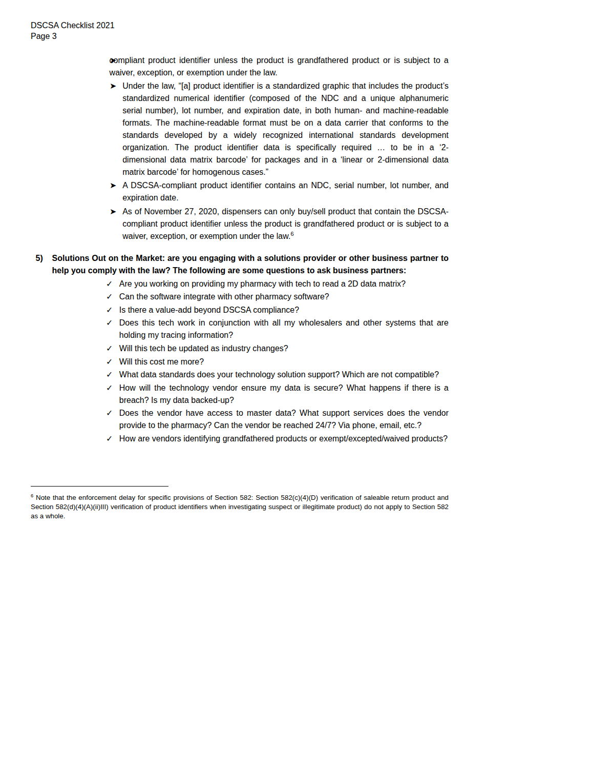DSCSA Checklist 2021
Page 3
compliant product identifier unless the product is grandfathered product or is subject to a waiver, exception, or exemption under the law.
Under the law, “[a] product identifier is a standardized graphic that includes the product’s standardized numerical identifier (composed of the NDC and a unique alphanumeric serial number), lot number, and expiration date, in both human- and machine-readable formats. The machine-readable format must be on a data carrier that conforms to the standards developed by a widely recognized international standards development organization. The product identifier data is specifically required … to be in a ‘2-dimensional data matrix barcode’ for packages and in a ‘linear or 2-dimensional data matrix barcode’ for homogenous cases.”
A DSCSA-compliant product identifier contains an NDC, serial number, lot number, and expiration date.
As of November 27, 2020, dispensers can only buy/sell product that contain the DSCSA-compliant product identifier unless the product is grandfathered product or is subject to a waiver, exception, or exemption under the law.6
5) Solutions Out on the Market: are you engaging with a solutions provider or other business partner to help you comply with the law? The following are some questions to ask business partners:
Are you working on providing my pharmacy with tech to read a 2D data matrix?
Can the software integrate with other pharmacy software?
Is there a value-add beyond DSCSA compliance?
Does this tech work in conjunction with all my wholesalers and other systems that are holding my tracing information?
Will this tech be updated as industry changes?
Will this cost me more?
What data standards does your technology solution support? Which are not compatible?
How will the technology vendor ensure my data is secure? What happens if there is a breach? Is my data backed-up?
Does the vendor have access to master data? What support services does the vendor provide to the pharmacy? Can the vendor be reached 24/7? Via phone, email, etc.?
How are vendors identifying grandfathered products or exempt/excepted/waived products?
6 Note that the enforcement delay for specific provisions of Section 582: Section 582(c)(4)(D) verification of saleable return product and Section 582(d)(4)(A)(ii)III) verification of product identifiers when investigating suspect or illegitimate product) do not apply to Section 582 as a whole.